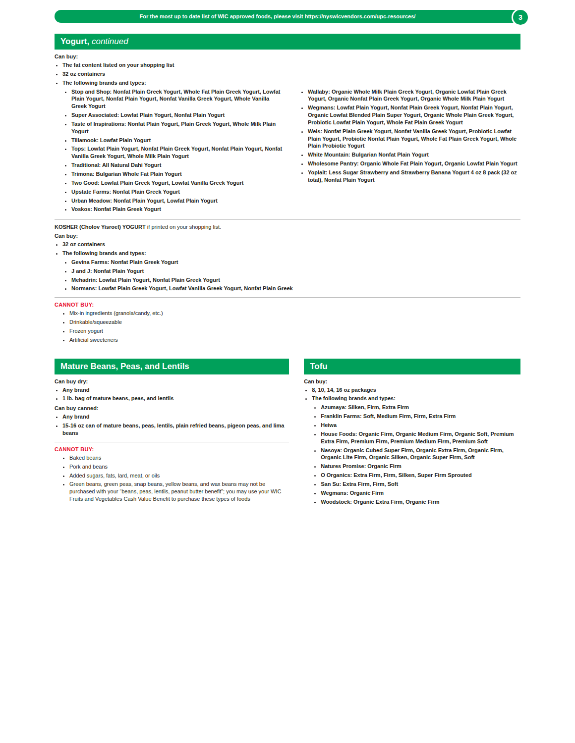For the most up to date list of WIC approved foods, please visit https://nyswicvendors.com/upc-resources/
3
Yogurt, continued
Can buy:
The fat content listed on your shopping list
32 oz containers
The following brands and types:
Stop and Shop: Nonfat Plain Greek Yogurt, Whole Fat Plain Greek Yogurt, Lowfat Plain Yogurt, Nonfat Plain Yogurt, Nonfat Vanilla Greek Yogurt, Whole Vanilla Greek Yogurt
Super Associated: Lowfat Plain Yogurt, Nonfat Plain Yogurt
Taste of Inspirations: Nonfat Plain Yogurt, Plain Greek Yogurt, Whole Milk Plain Yogurt
Tillamook: Lowfat Plain Yogurt
Tops: Lowfat Plain Yogurt, Nonfat Plain Greek Yogurt, Nonfat Plain Yogurt, Nonfat Vanilla Greek Yogurt, Whole Milk Plain Yogurt
Traditional: All Natural Dahi Yogurt
Trimona: Bulgarian Whole Fat Plain Yogurt
Two Good: Lowfat Plain Greek Yogurt, Lowfat Vanilla Greek Yogurt
Upstate Farms: Nonfat Plain Greek Yogurt
Urban Meadow: Nonfat Plain Yogurt, Lowfat Plain Yogurt
Voskos: Nonfat Plain Greek Yogurt
Wallaby: Organic Whole Milk Plain Greek Yogurt, Organic Lowfat Plain Greek Yogurt, Organic Nonfat Plain Greek Yogurt, Organic Whole Milk Plain Yogurt
Wegmans: Lowfat Plain Yogurt, Nonfat Plain Greek Yogurt, Nonfat Plain Yogurt, Organic Lowfat Blended Plain Super Yogurt, Organic Whole Plain Greek Yogurt, Probiotic Lowfat Plain Yogurt, Whole Fat Plain Greek Yogurt
Weis: Nonfat Plain Greek Yogurt, Nonfat Vanilla Greek Yogurt, Probiotic Lowfat Plain Yogurt, Probiotic Nonfat Plain Yogurt, Whole Fat Plain Greek Yogurt, Whole Plain Probiotic Yogurt
White Mountain: Bulgarian Nonfat Plain Yogurt
Wholesome Pantry: Organic Whole Fat Plain Yogurt, Organic Lowfat Plain Yogurt
Yoplait: Less Sugar Strawberry and Strawberry Banana Yogurt 4 oz 8 pack (32 oz total), Nonfat Plain Yogurt
KOSHER (Cholov Yisroel) YOGURT if printed on your shopping list.
Can buy:
32 oz containers
The following brands and types:
Gevina Farms: Nonfat Plain Greek Yogurt
J and J: Nonfat Plain Yogurt
Mehadrin: Lowfat Plain Yogurt, Nonfat Plain Greek Yogurt
Normans: Lowfat Plain Greek Yogurt, Lowfat Vanilla Greek Yogurt, Nonfat Plain Greek
CANNOT BUY:
Mix-in ingredients (granola/candy, etc.)
Drinkable/squeezable
Frozen yogurt
Artificial sweeteners
Mature Beans, Peas, and Lentils
Can buy dry:
Any brand
1 lb. bag of mature beans, peas, and lentils
Can buy canned:
Any brand
15-16 oz can of mature beans, peas, lentils, plain refried beans, pigeon peas, and lima beans
CANNOT BUY:
Baked beans
Pork and beans
Added sugars, fats, lard, meat, or oils
Green beans, green peas, snap beans, yellow beans, and wax beans may not be purchased with your “beans, peas, lentils, peanut butter benefit”; you may use your WIC Fruits and Vegetables Cash Value Benefit to purchase these types of foods
Tofu
Can buy:
8, 10, 14, 16 oz packages
The following brands and types:
Azumaya: Silken, Firm, Extra Firm
Franklin Farms: Soft, Medium Firm, Firm, Extra Firm
Heiwa
House Foods: Organic Firm, Organic Medium Firm, Organic Soft, Premium Extra Firm, Premium Firm, Premium Medium Firm, Premium Soft
Nasoya: Organic Cubed Super Firm, Organic Extra Firm, Organic Firm, Organic Lite Firm, Organic Silken, Organic Super Firm, Soft
Natures Promise: Organic Firm
O Organics: Extra Firm, Firm, Silken, Super Firm Sprouted
San Su: Extra Firm, Firm, Soft
Wegmans: Organic Firm
Woodstock: Organic Extra Firm, Organic Firm